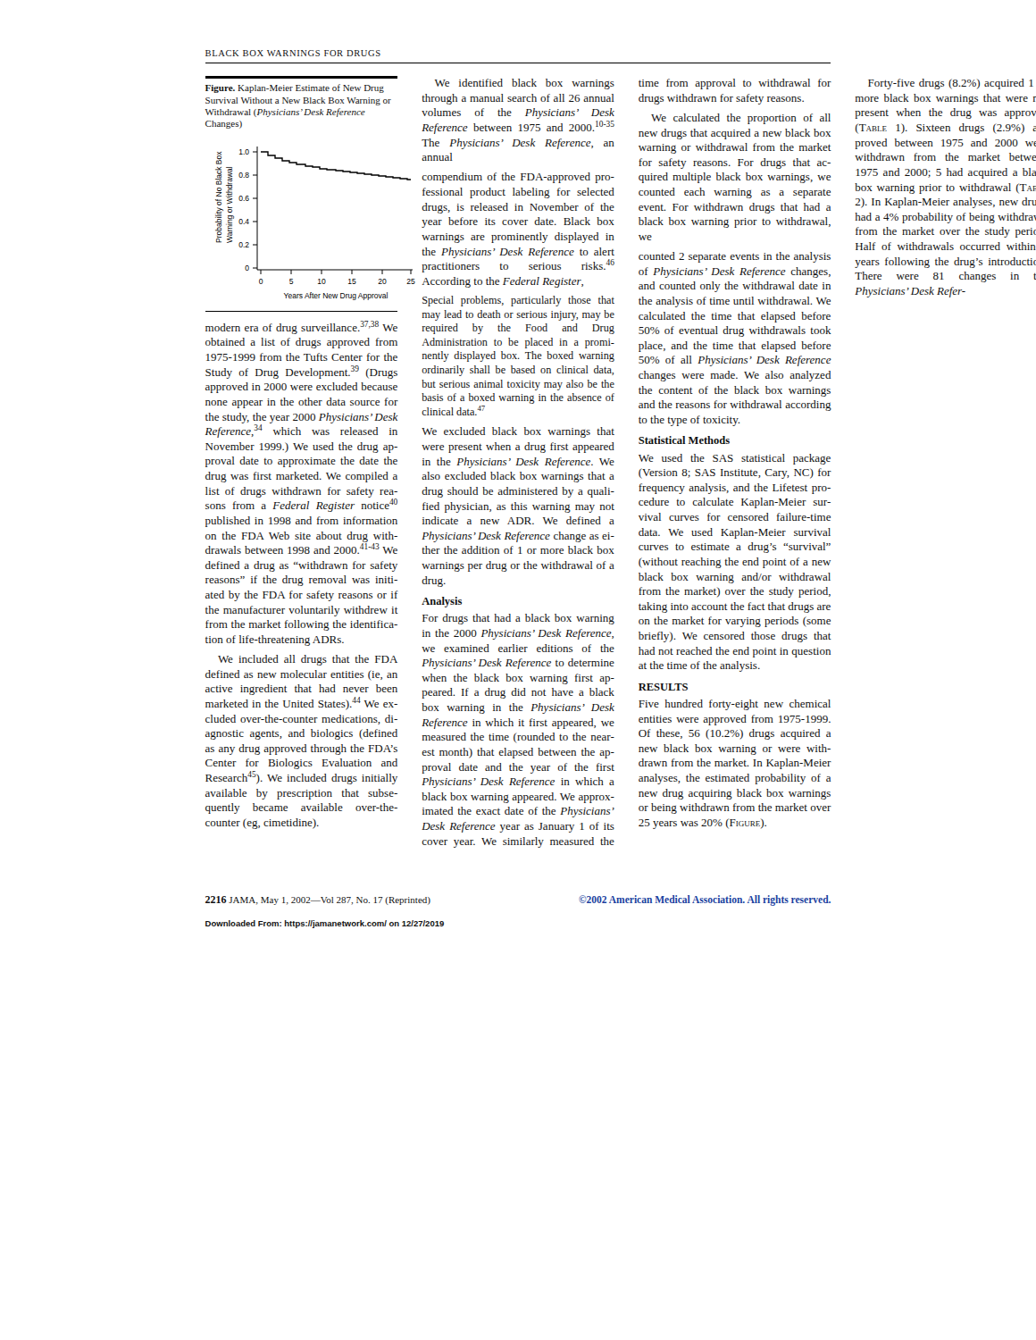Black Box Warnings for Drugs
Figure. Kaplan-Meier Estimate of New Drug Survival Without a New Black Box Warning or Withdrawal (Physicians’ Desk Reference Changes)
1.0 0.8 0.6 0.4 0.2 0 0 5 10 15 20 25 Years After New Drug Approval Probability of No Black Box Warning or Withdrawal
modern era of drug surveillance.37,38 We obtained a list of drugs approved from 1975-1999 from the Tufts Center for the Study of Drug Development.39 (Drugs approved in 2000 were excluded because none appear in the other data source for the study, the year 2000 Physicians’ Desk Reference,34 which was released in November 1999.) We used the drug approval date to approximate the date the drug was first marketed. We compiled a list of drugs withdrawn for safety reasons from a Federal Register notice40 published in 1998 and from information on the FDA Web site about drug withdrawals between 1998 and 2000.41-43 We defined a drug as “withdrawn for safety reasons” if the drug removal was initiated by the FDA for safety reasons or if the manufacturer voluntarily withdrew it from the market following the identification of life-threatening ADRs.
We included all drugs that the FDA defined as new molecular entities (ie, an active ingredient that had never been marketed in the United States).44 We excluded over-the-counter medications, diagnostic agents, and biologics (defined as any drug approved through the FDA’s Center for Biologics Evaluation and Research45). We included drugs initially available by prescription that subsequently became available over-the-counter (eg, cimetidine).
We identified black box warnings through a manual search of all 26 annual volumes of the Physicians’ Desk Reference between 1975 and 2000.10-35 The Physicians’ Desk Reference, an annual
compendium of the FDA-approved professional product labeling for selected drugs, is released in November of the year before its cover date. Black box warnings are prominently displayed in the Physicians’ Desk Reference to alert practitioners to serious risks.46 According to the Federal Register,
Special problems, particularly those that may lead to death or serious injury, may be required by the Food and Drug Administration to be placed in a prominently displayed box. The boxed warning ordinarily shall be based on clinical data, but serious animal toxicity may also be the basis of a boxed warning in the absence of clinical data.47
We excluded black box warnings that were present when a drug first appeared in the Physicians’ Desk Reference. We also excluded black box warnings that a drug should be administered by a qualified physician, as this warning may not indicate a new ADR. We defined a Physicians’ Desk Reference change as either the addition of 1 or more black box warnings per drug or the withdrawal of a drug.
Analysis
For drugs that had a black box warning in the 2000 Physicians’ Desk Reference, we examined earlier editions of the Physicians’ Desk Reference to determine when the black box warning first appeared. If a drug did not have a black box warning in the Physicians’ Desk Reference in which it first appeared, we measured the time (rounded to the nearest month) that elapsed between the approval date and the year of the first Physicians’ Desk Reference in which a black box warning appeared. We approximated the exact date of the Physicians’ Desk Reference year as January 1 of its cover year. We similarly measured the time from approval to withdrawal for drugs withdrawn for safety reasons.
We calculated the proportion of all new drugs that acquired a new black box warning or withdrawal from the market for safety reasons. For drugs that acquired multiple black box warnings, we counted each warning as a separate event. For withdrawn drugs that had a black box warning prior to withdrawal, we
counted 2 separate events in the analysis of Physicians’ Desk Reference changes, and counted only the withdrawal date in the analysis of time until withdrawal. We calculated the time that elapsed before 50% of eventual drug withdrawals took place, and the time that elapsed before 50% of all Physicians’ Desk Reference changes were made. We also analyzed the content of the black box warnings and the reasons for withdrawal according to the type of toxicity.
Statistical Methods
We used the SAS statistical package (Version 8; SAS Institute, Cary, NC) for frequency analysis, and the Lifetest procedure to calculate Kaplan-Meier survival curves for censored failure-time data. We used Kaplan-Meier survival curves to estimate a drug’s “survival” (without reaching the end point of a new black box warning and/or withdrawal from the market) over the study period, taking into account the fact that drugs are on the market for varying periods (some briefly). We censored those drugs that had not reached the end point in question at the time of the analysis.
RESULTS
Five hundred forty-eight new chemical entities were approved from 1975-1999. Of these, 56 (10.2%) drugs acquired a new black box warning or were withdrawn from the market. In Kaplan-Meier analyses, the estimated probability of a new drug acquiring black box warnings or being withdrawn from the market over 25 years was 20% (Figure).
Forty-five drugs (8.2%) acquired 1 or more black box warnings that were not present when the drug was approved (Table 1). Sixteen drugs (2.9%) approved between 1975 and 2000 were withdrawn from the market between 1975 and 2000; 5 had acquired a black box warning prior to withdrawal (Table 2). In Kaplan-Meier analyses, new drugs had a 4% probability of being withdrawn from the market over the study period. Half of withdrawals occurred within 2 years following the drug’s introduction. There were 81 changes in the Physicians’ Desk Refer-
2216 JAMA, May 1, 2002—Vol 287, No. 17 (Reprinted)
©2002 American Medical Association. All rights reserved.
Downloaded From: https://jamanetwork.com/ on 12/27/2019